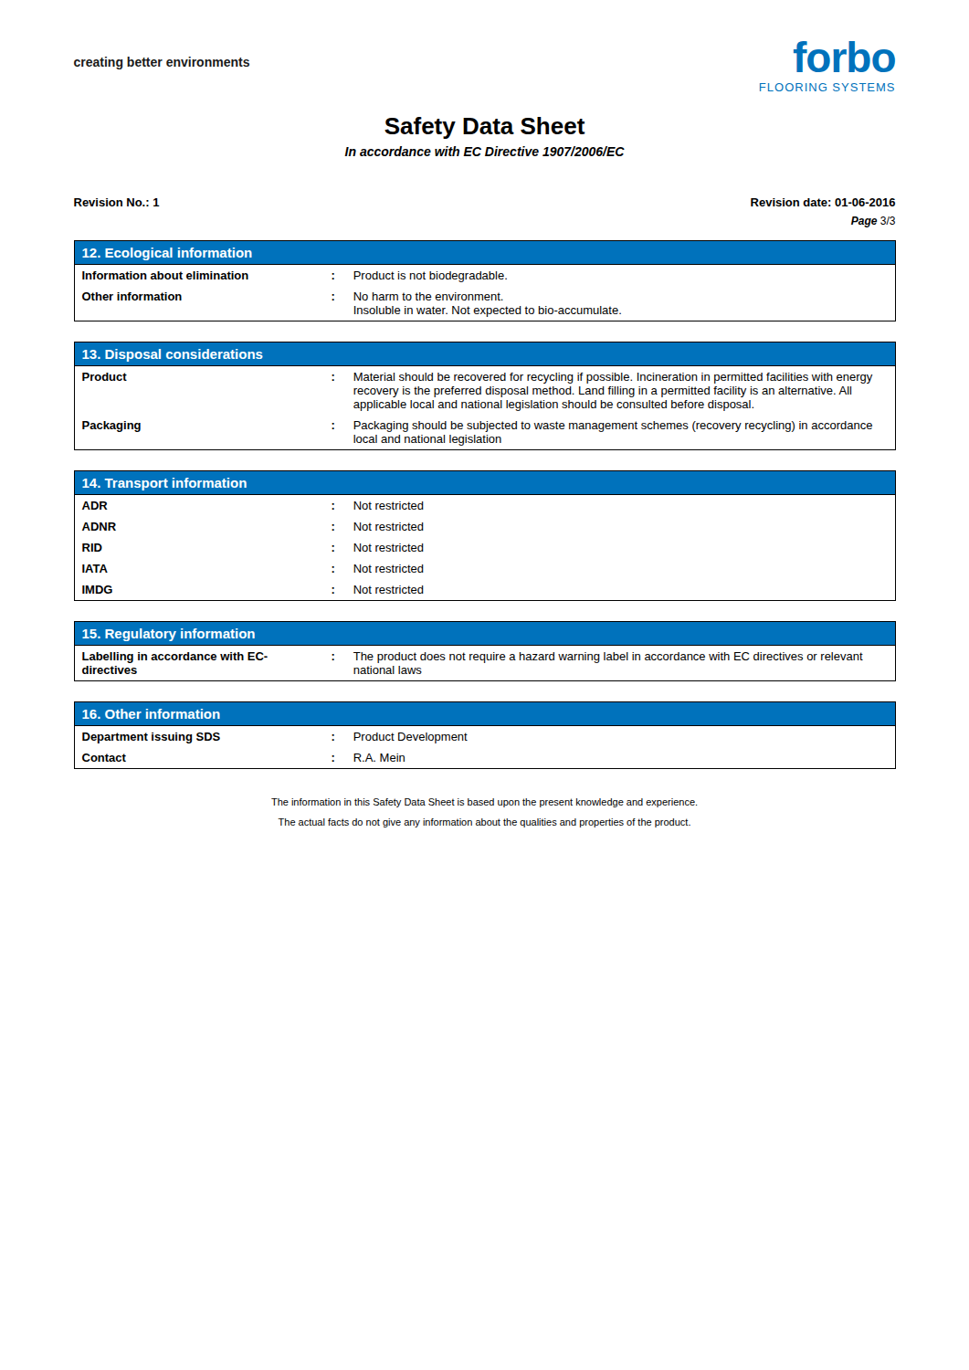creating better environments
forbo
FLOORING SYSTEMS
Safety Data Sheet
In accordance with EC Directive 1907/2006/EC
Revision No.: 1 Revision date: 01-06-2016
Page 3/3
| 12. Ecological information |
| --- |
| Information about elimination | : | Product is not biodegradable. |
| Other information | : | No harm to the environment. Insoluble in water. Not expected to bio-accumulate. |
| 13. Disposal considerations |
| --- |
| Product | : | Material should be recovered for recycling if possible. Incineration in permitted facilities with energy recovery is the preferred disposal method. Land filling in a permitted facility is an alternative. All applicable local and national legislation should be consulted before disposal. |
| Packaging | : | Packaging should be subjected to waste management schemes (recovery recycling) in accordance local and national legislation |
| 14. Transport information |
| --- |
| ADR | : | Not restricted |
| ADNR | : | Not restricted |
| RID | : | Not restricted |
| IATA | : | Not restricted |
| IMDG | : | Not restricted |
| 15. Regulatory information |
| --- |
| Labelling in accordance with EC-directives | : | The product does not require a hazard warning label in accordance with EC directives or relevant national laws |
| 16. Other information |
| --- |
| Department issuing SDS | : | Product Development |
| Contact | : | R.A. Mein |
The information in this Safety Data Sheet is based upon the present knowledge and experience.
The actual facts do not give any information about the qualities and properties of the product.